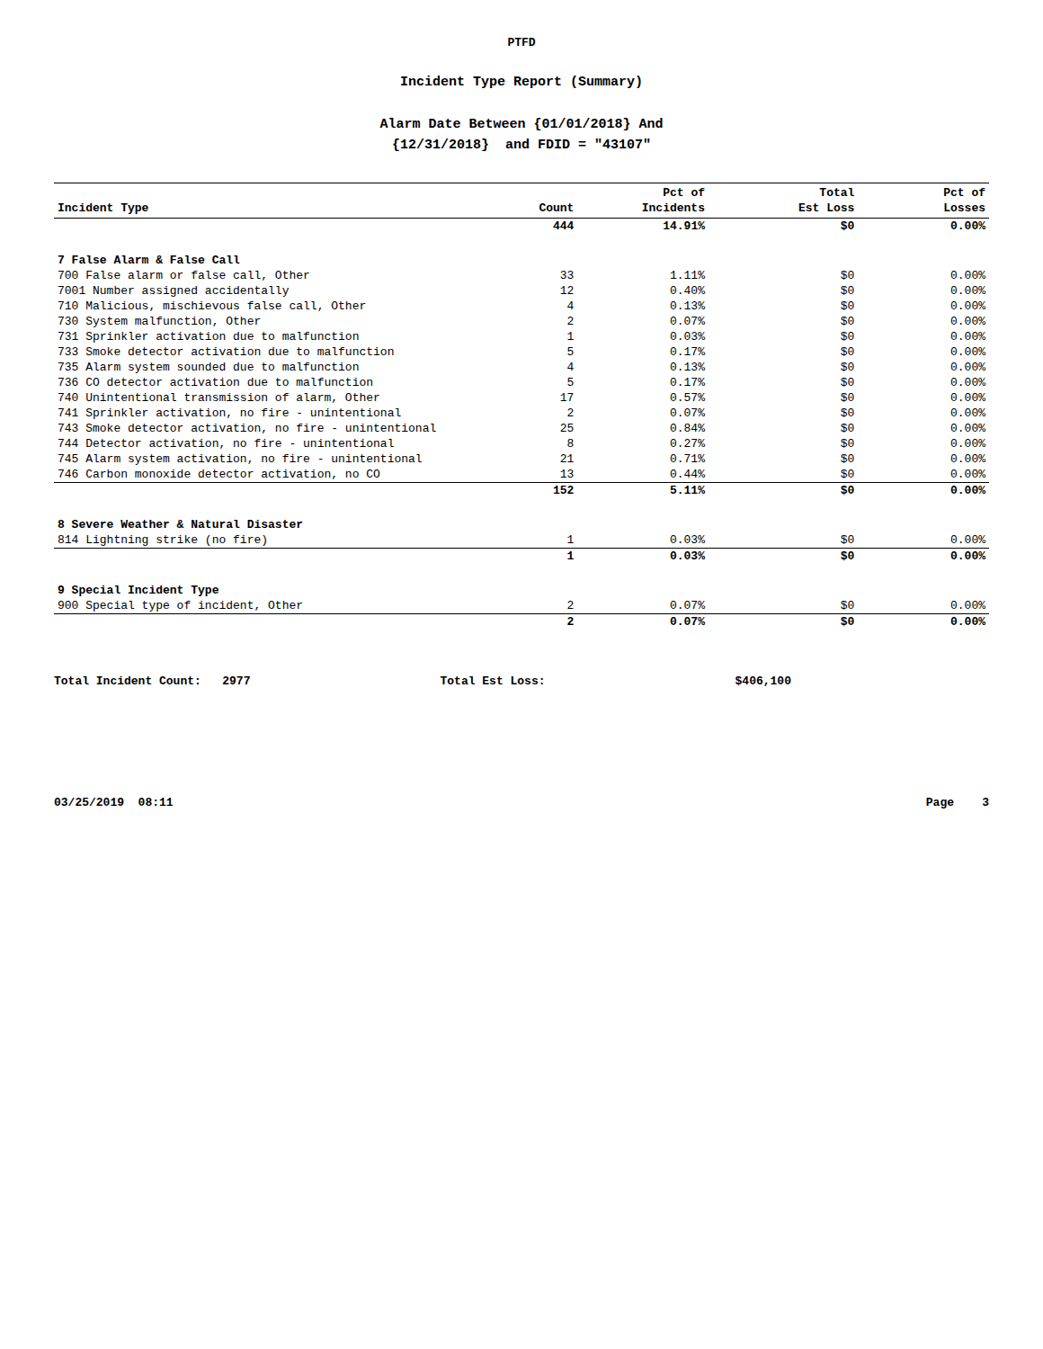PTFD
Incident Type Report (Summary)
Alarm Date Between {01/01/2018} And
{12/31/2018} and FDID = "43107"
| | | Pct of | Total | Pct of |
| --- | --- | --- | --- | --- |
| Incident Type | Count | Incidents | Est Loss | Losses |
| | 444 | 14.91% | $0 | 0.00% |
| 7 False Alarm & False Call | | | | |
| 700 False alarm or false call, Other | 33 | 1.11% | $0 | 0.00% |
| 7001 Number assigned accidentally | 12 | 0.40% | $0 | 0.00% |
| 710 Malicious, mischievous false call, Other | 4 | 0.13% | $0 | 0.00% |
| 730 System malfunction, Other | 2 | 0.07% | $0 | 0.00% |
| 731 Sprinkler activation due to malfunction | 1 | 0.03% | $0 | 0.00% |
| 733 Smoke detector activation due to malfunction | 5 | 0.17% | $0 | 0.00% |
| 735 Alarm system sounded due to malfunction | 4 | 0.13% | $0 | 0.00% |
| 736 CO detector activation due to malfunction | 5 | 0.17% | $0 | 0.00% |
| 740 Unintentional transmission of alarm, Other | 17 | 0.57% | $0 | 0.00% |
| 741 Sprinkler activation, no fire - unintentional | 2 | 0.07% | $0 | 0.00% |
| 743 Smoke detector activation, no fire - unintentional | 25 | 0.84% | $0 | 0.00% |
| 744 Detector activation, no fire - unintentional | 8 | 0.27% | $0 | 0.00% |
| 745 Alarm system activation, no fire - unintentional | 21 | 0.71% | $0 | 0.00% |
| 746 Carbon monoxide detector activation, no CO | 13 | 0.44% | $0 | 0.00% |
| | 152 | 5.11% | $0 | 0.00% |
| 8 Severe Weather & Natural Disaster | | | | |
| 814 Lightning strike (no fire) | 1 | 0.03% | $0 | 0.00% |
| | 1 | 0.03% | $0 | 0.00% |
| 9 Special Incident Type | | | | |
| 900 Special type of incident, Other | 2 | 0.07% | $0 | 0.00% |
| | 2 | 0.07% | $0 | 0.00% |
Total Incident Count: 2977 Total Est Loss: $406,100
03/25/2019 08:11 Page 3